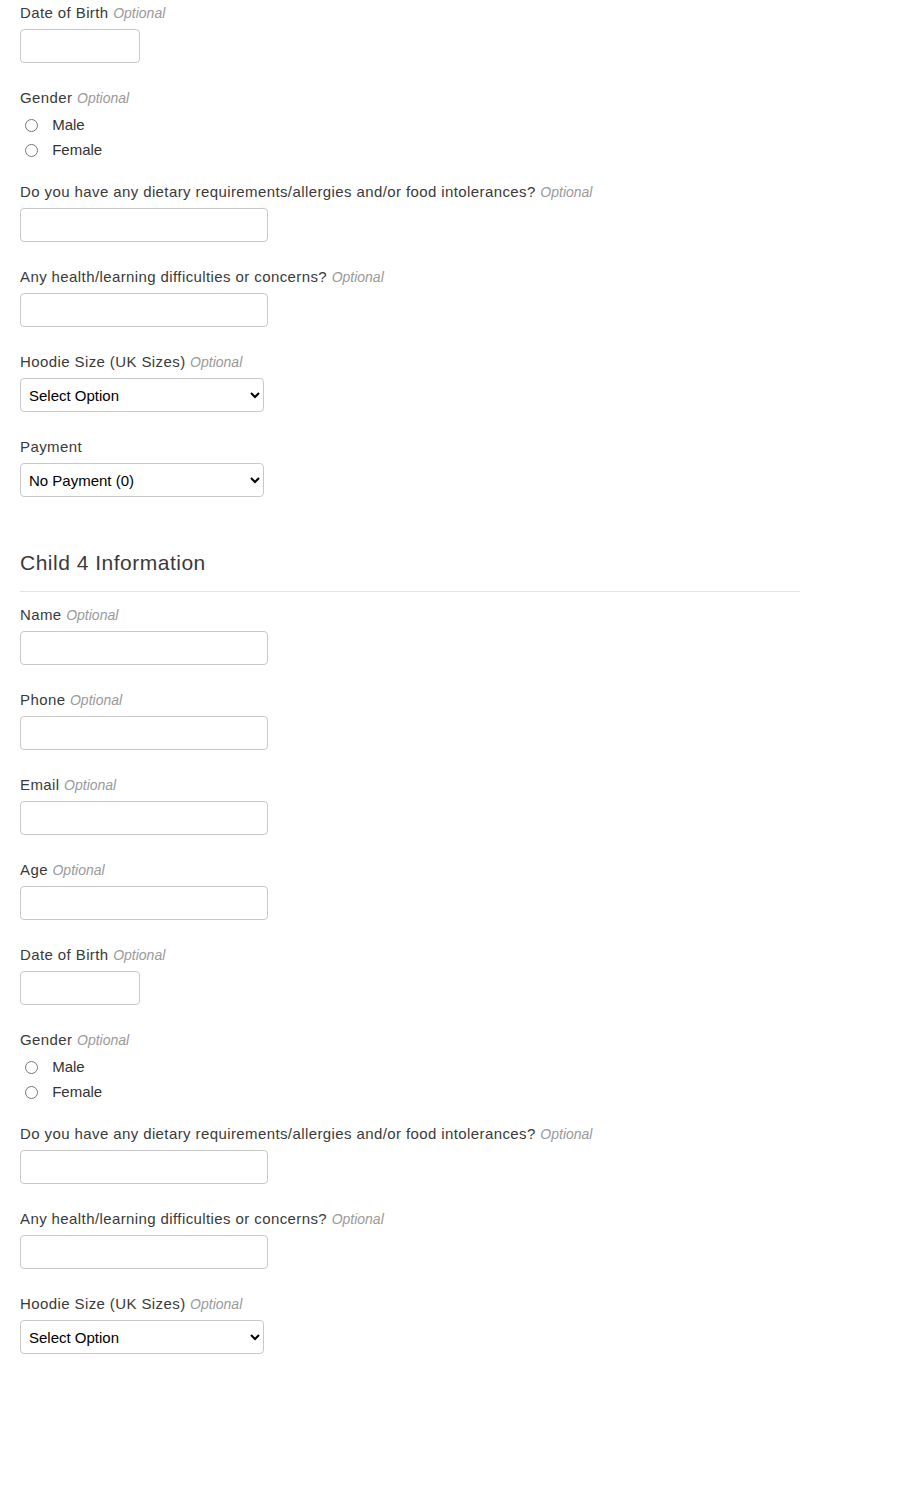Date of Birth Optional
Gender Optional
Male
Female
Do you have any dietary requirements/allergies and/or food intolerances? Optional
Any health/learning difficulties or concerns? Optional
Hoodie Size (UK Sizes) Optional Select Option XS S M L XL
Payment No Payment (0)
Child 4 Information
Name Optional
Phone Optional
Email Optional
Age Optional
Date of Birth Optional
Gender Optional
Male
Female
Do you have any dietary requirements/allergies and/or food intolerances? Optional
Any health/learning difficulties or concerns? Optional
Hoodie Size (UK Sizes) Optional Select Option XS S M L XL